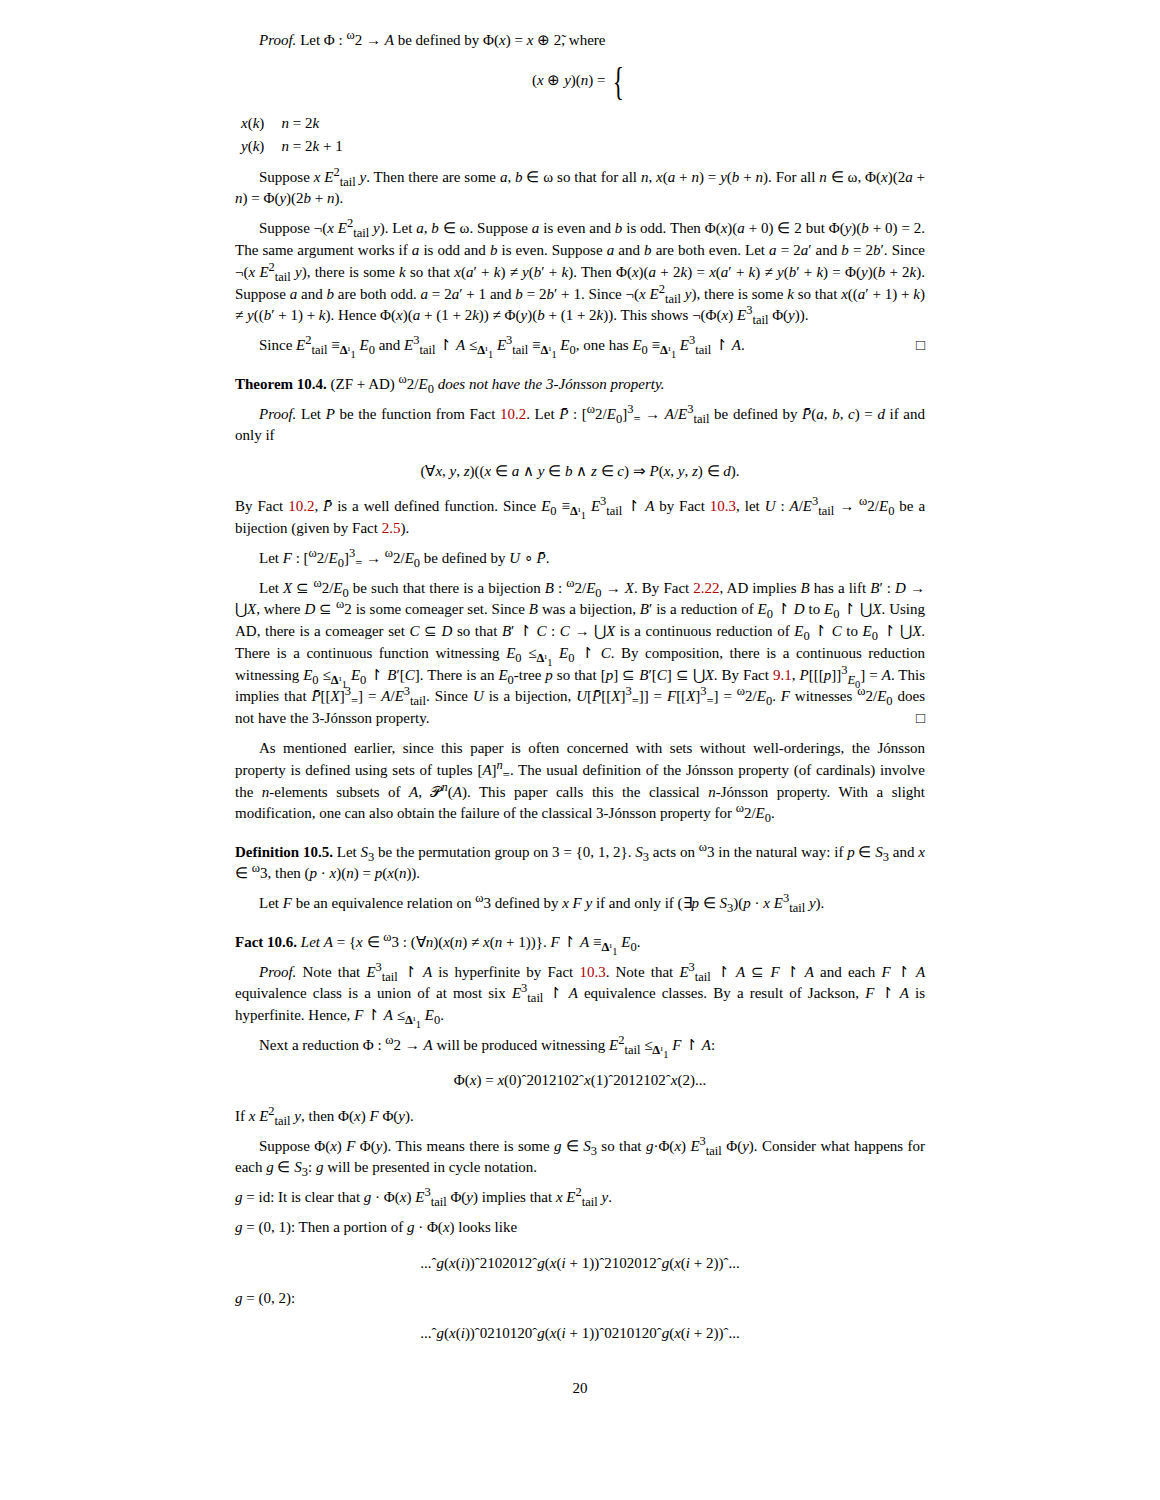Proof. Let Φ : ω2 → A be defined by Φ(x) = x ⊕ 2̃, where
(x ⊕ y)(n) = {
| x ( k ) | n = 2 k |
| y ( k ) | n = 2 k + 1 |
Suppose x E2tail y. Then there are some a, b ∈ ω so that for all n, x(a + n) = y(b + n). For all n ∈ ω, Φ(x)(2a + n) = Φ(y)(2b + n).
Suppose ¬(x E2tail y). Let a, b ∈ ω. Suppose a is even and b is odd. Then Φ(x)(a + 0) ∈ 2 but Φ(y)(b + 0) = 2. The same argument works if a is odd and b is even. Suppose a and b are both even. Let a = 2a′ and b = 2b′. Since ¬(x E2tail y), there is some k so that x(a′ + k) ≠ y(b′ + k). Then Φ(x)(a + 2k) = x(a′ + k) ≠ y(b′ + k) = Φ(y)(b + 2k). Suppose a and b are both odd. a = 2a′ + 1 and b = 2b′ + 1. Since ¬(x E2tail y), there is some k so that x((a′ + 1) + k) ≠ y((b′ + 1) + k). Hence Φ(x)(a + (1 + 2k)) ≠ Φ(y)(b + (1 + 2k)). This shows ¬(Φ(x) E3tail Φ(y)).
Since E2tail ≡Δ ¹1 E0 and E3tail ↾ A ≤Δ ¹1 E3tail ≡Δ ¹1 E0, one has E0 ≡Δ ¹1 E3tail ↾ A. □
Theorem 10.4. (ZF + AD) ω2/E0 does not have the 3-Jónsson property.
Proof. Let P be the function from Fact 10.2. Let P̄ : [ω2/E0]3= → A/E3tail be defined by P̄(a, b, c) = d if and only if
(∀x, y, z)((x ∈ a ∧ y ∈ b ∧ z ∈ c) ⇒ P(x, y, z) ∈ d).
By Fact 10.2, P̄ is a well defined function. Since E0 ≡Δ ¹1 E3tail ↾ A by Fact 10.3, let U : A/E3tail → ω2/E0 be a bijection (given by Fact 2.5).
Let F : [ω2/E0]3= → ω2/E0 be defined by U ∘ P̄.
Let X ⊆ ω2/E0 be such that there is a bijection B : ω2/E0 → X. By Fact 2.22, AD implies B has a lift B′ : D → ⋃X, where D ⊆ ω2 is some comeager set. Since B was a bijection, B′ is a reduction of E0 ↾ D to E0 ↾ ⋃X. Using AD, there is a comeager set C ⊆ D so that B′ ↾ C : C → ⋃X is a continuous reduction of E0 ↾ C to E0 ↾ ⋃X. There is a continuous function witnessing E0 ≤Δ ¹1 E0 ↾ C. By composition, there is a continuous reduction witnessing E0 ≤Δ ¹1 E0 ↾ B′[C]. There is an E0-tree p so that [p] ⊆ B′[C] ⊆ ⋃X. By Fact 9.1, P[[[p]]3E0] = A. This implies that P̄[[X]3=] = A/E3tail. Since U is a bijection, U[P̄[[X]3=]] = F[[X]3=] = ω2/E0. F witnesses ω2/E0 does not have the 3-Jónsson property. □
As mentioned earlier, since this paper is often concerned with sets without well-orderings, the Jónsson property is defined using sets of tuples [A]n=. The usual definition of the Jónsson property (of cardinals) involve the n-elements subsets of A, 𝒫n(A). This paper calls this the classical n-Jónsson property. With a slight modification, one can also obtain the failure of the classical 3-Jónsson property for ω2/E0.
Definition 10.5. Let S3 be the permutation group on 3 = {0, 1, 2}. S3 acts on ω3 in the natural way: if p ∈ S3 and x ∈ ω3, then (p · x)(n) = p(x(n)).
Let F be an equivalence relation on ω3 defined by x F y if and only if (∃p ∈ S3)(p · x E3tail y).
Fact 10.6. Let A = {x ∈ ω3 : (∀n)(x(n) ≠ x(n + 1))}. F ↾ A ≡Δ ¹1 E0.
Proof. Note that E3tail ↾ A is hyperfinite by Fact 10.3. Note that E3tail ↾ A ⊆ F ↾ A and each F ↾ A equivalence class is a union of at most six E3tail ↾ A equivalence classes. By a result of Jackson, F ↾ A is hyperfinite. Hence, F ↾ A ≤Δ ¹1 E0.
Next a reduction Φ : ω2 → A will be produced witnessing E2tail ≤Δ ¹1 F ↾ A:
Φ(x) = x(0)ˆ2012102ˆx(1)ˆ2012102ˆx(2)...
If x E2tail y, then Φ(x) F Φ(y).
Suppose Φ(x) F Φ(y). This means there is some g ∈ S3 so that g·Φ(x) E3tail Φ(y). Consider what happens for each g ∈ S3: g will be presented in cycle notation.
g = id: It is clear that g · Φ(x) E3tail Φ(y) implies that x E2tail y.
g = (0, 1): Then a portion of g · Φ(x) looks like
...ˆg(x(i))ˆ2102012ˆg(x(i + 1))ˆ2102012ˆg(x(i + 2))ˆ...
g = (0, 2):
...ˆg(x(i))ˆ0210120ˆg(x(i + 1))ˆ0210120ˆg(x(i + 2))ˆ...
20